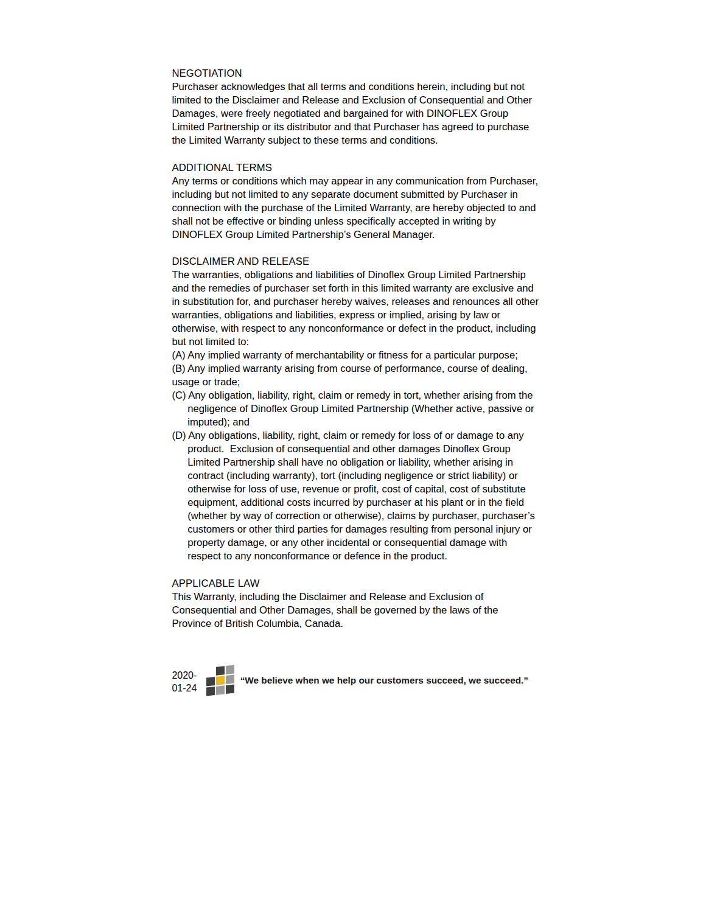NEGOTIATION
Purchaser acknowledges that all terms and conditions herein, including but not limited to the Disclaimer and Release and Exclusion of Consequential and Other Damages, were freely negotiated and bargained for with DINOFLEX Group Limited Partnership or its distributor and that Purchaser has agreed to purchase the Limited Warranty subject to these terms and conditions.
ADDITIONAL TERMS
Any terms or conditions which may appear in any communication from Purchaser, including but not limited to any separate document submitted by Purchaser in connection with the purchase of the Limited Warranty, are hereby objected to and shall not be effective or binding unless specifically accepted in writing by DINOFLEX Group Limited Partnership’s General Manager.
DISCLAIMER AND RELEASE
The warranties, obligations and liabilities of Dinoflex Group Limited Partnership and the remedies of purchaser set forth in this limited warranty are exclusive and in substitution for, and purchaser hereby waives, releases and renounces all other warranties, obligations and liabilities, express or implied, arising by law or otherwise, with respect to any nonconformance or defect in the product, including but not limited to:
(A) Any implied warranty of merchantability or fitness for a particular purpose;
(B) Any implied warranty arising from course of performance, course of dealing, usage or trade;
(C) Any obligation, liability, right, claim or remedy in tort, whether arising from the negligence of Dinoflex Group Limited Partnership (Whether active, passive or imputed); and
(D) Any obligations, liability, right, claim or remedy for loss of or damage to any product. Exclusion of consequential and other damages Dinoflex Group Limited Partnership shall have no obligation or liability, whether arising in contract (including warranty), tort (including negligence or strict liability) or otherwise for loss of use, revenue or profit, cost of capital, cost of substitute equipment, additional costs incurred by purchaser at his plant or in the field (whether by way of correction or otherwise), claims by purchaser, purchaser’s customers or other third parties for damages resulting from personal injury or property damage, or any other incidental or consequential damage with respect to any nonconformance or defence in the product.
APPLICABLE LAW
This Warranty, including the Disclaimer and Release and Exclusion of Consequential and Other Damages, shall be governed by the laws of the Province of British Columbia, Canada.
2020-01-24
“We believe when we help our customers succeed, we succeed.”